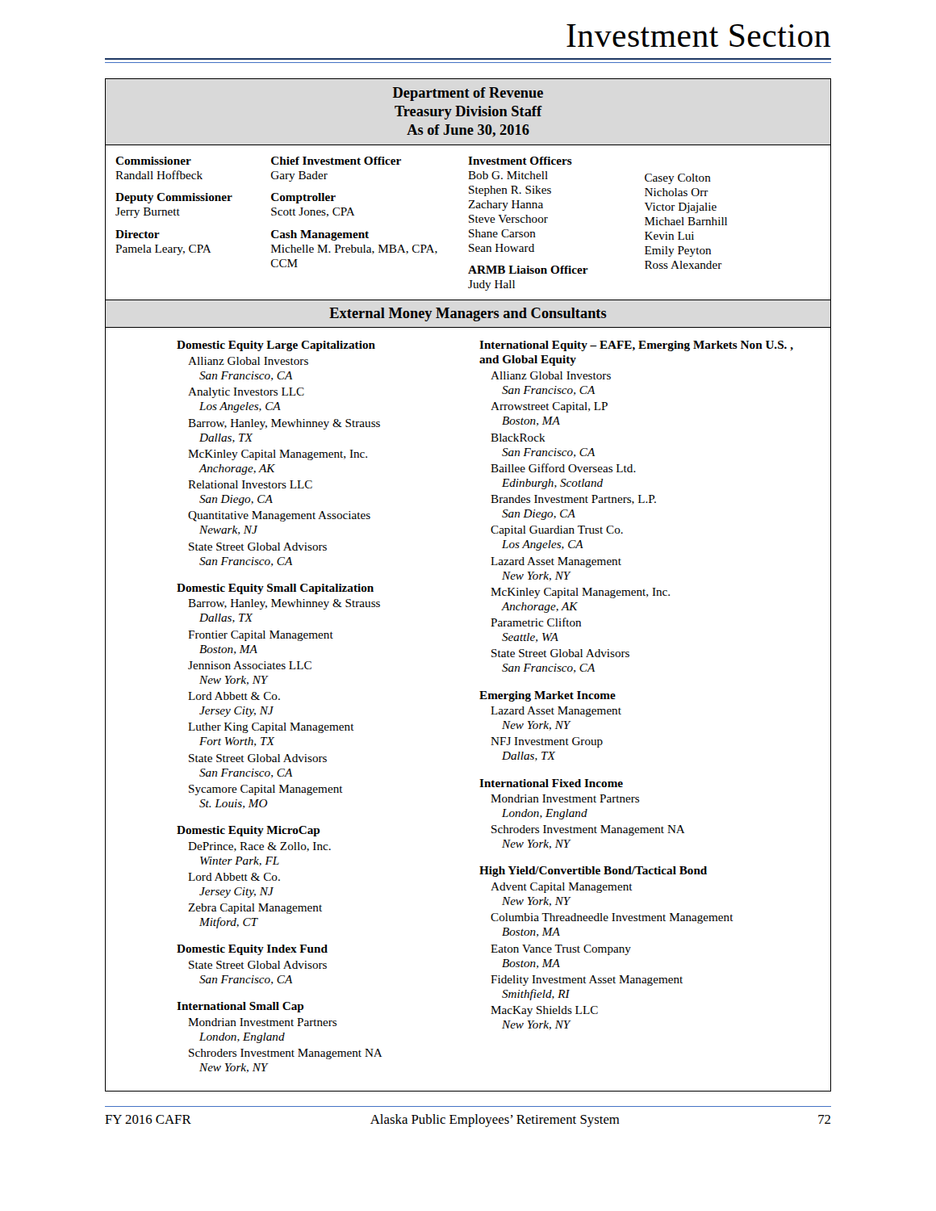Investment Section
| Department of Revenue Treasury Division Staff As of June 30, 2016 |
| / Commissioner Randall Hoffbeck Deputy Commissioner Jerry Burnett Director Pamela Leary, CPA / Chief Investment Officer Gary Bader Comptroller Scott Jones, CPA Cash Management Michelle M. Prebula, MBA, CPA, CCM / Investment Officers Bob G. Mitchell Stephen R. Sikes Zachary Hanna Steve Verschoor Shane Carson Sean Howard ARMB Liaison Officer Judy Hall / Casey Colton Nicholas Orr Victor Djajalie Michael Barnhill Kevin Lui Emily Peyton Ross Alexander / |
| External Money Managers and Consultants |
| / Domestic Equity Large Capitalization Allianz Global Investors San Francisco, CA Analytic Investors LLC Los Angeles, CA Barrow, Hanley, Mewhinney & Strauss Dallas, TX McKinley Capital Management, Inc. Anchorage, AK Relational Investors LLC San Diego, CA Quantitative Management Associates Newark, NJ State Street Global Advisors San Francisco, CA Domestic Equity Small Capitalization Barrow, Hanley, Mewhinney & Strauss Dallas, TX Frontier Capital Management Boston, MA Jennison Associates LLC New York, NY Lord Abbett & Co. Jersey City, NJ Luther King Capital Management Fort Worth, TX State Street Global Advisors San Francisco, CA Sycamore Capital Management St. Louis, MO Domestic Equity MicroCap DePrince, Race & Zollo, Inc. Winter Park, FL Lord Abbett & Co. Jersey City, NJ Zebra Capital Management Mitford, CT Domestic Equity Index Fund State Street Global Advisors San Francisco, CA International Small Cap Mondrian Investment Partners London, England Schroders Investment Management NA New York, NY / International Equity – EAFE, Emerging Markets Non U.S. , and Global Equity Allianz Global Investors San Francisco, CA Arrowstreet Capital, LP Boston, MA BlackRock San Francisco, CA Baillee Gifford Overseas Ltd. Edinburgh, Scotland Brandes Investment Partners, L.P. San Diego, CA Capital Guardian Trust Co. Los Angeles, CA Lazard Asset Management New York, NY McKinley Capital Management, Inc. Anchorage, AK Parametric Clifton Seattle, WA State Street Global Advisors San Francisco, CA Emerging Market Income Lazard Asset Management New York, NY NFJ Investment Group Dallas, TX International Fixed Income Mondrian Investment Partners London, England Schroders Investment Management NA New York, NY High Yield/Convertible Bond/Tactical Bond Advent Capital Management New York, NY Columbia Threadneedle Investment Management Boston, MA Eaton Vance Trust Company Boston, MA Fidelity Investment Asset Management Smithfield, RI MacKay Shields LLC New York, NY / |
FY 2016 CAFR
Alaska Public Employees’ Retirement System
72